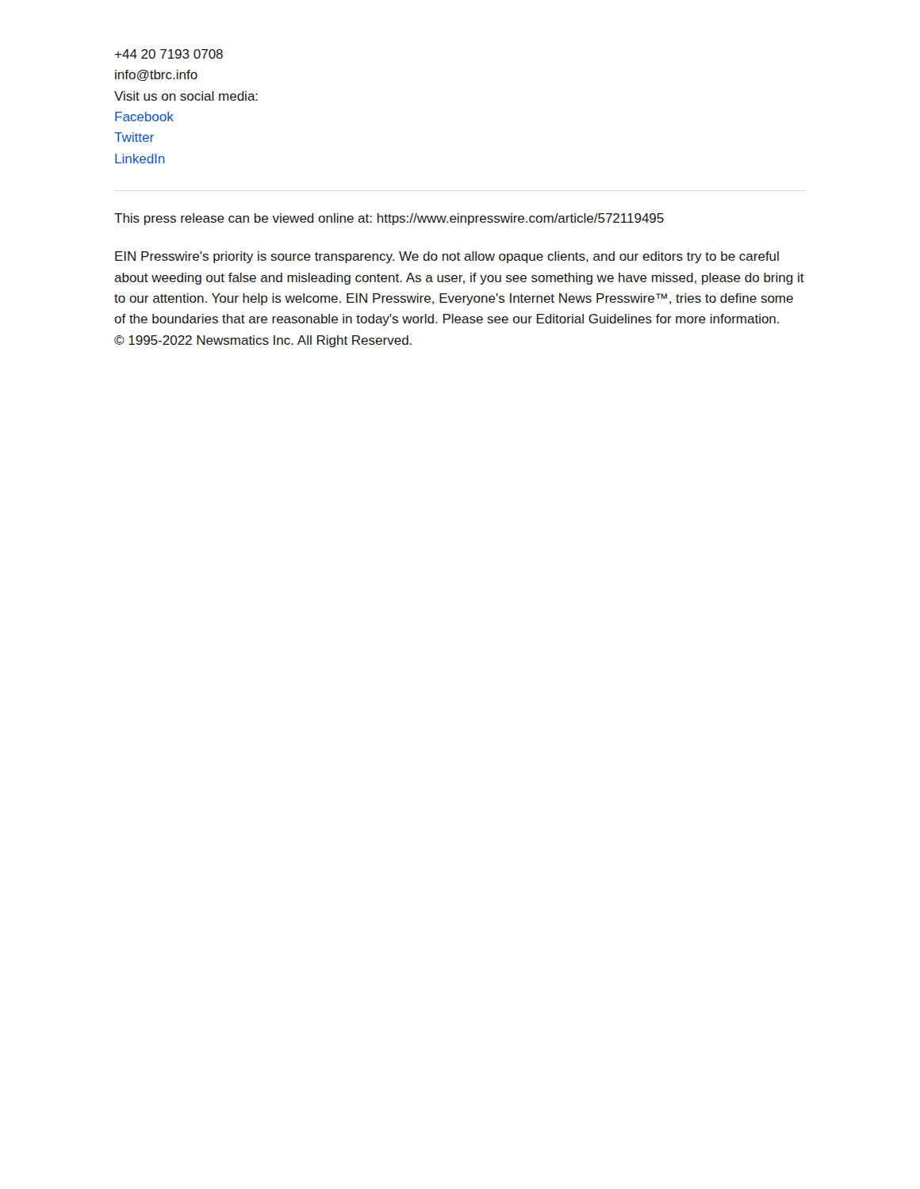+44 20 7193 0708
info@tbrc.info
Visit us on social media:
Facebook
Twitter
LinkedIn
This press release can be viewed online at: https://www.einpresswire.com/article/572119495
EIN Presswire's priority is source transparency. We do not allow opaque clients, and our editors try to be careful about weeding out false and misleading content. As a user, if you see something we have missed, please do bring it to our attention. Your help is welcome. EIN Presswire, Everyone's Internet News Presswire™, tries to define some of the boundaries that are reasonable in today's world. Please see our Editorial Guidelines for more information.
© 1995-2022 Newsmatics Inc. All Right Reserved.